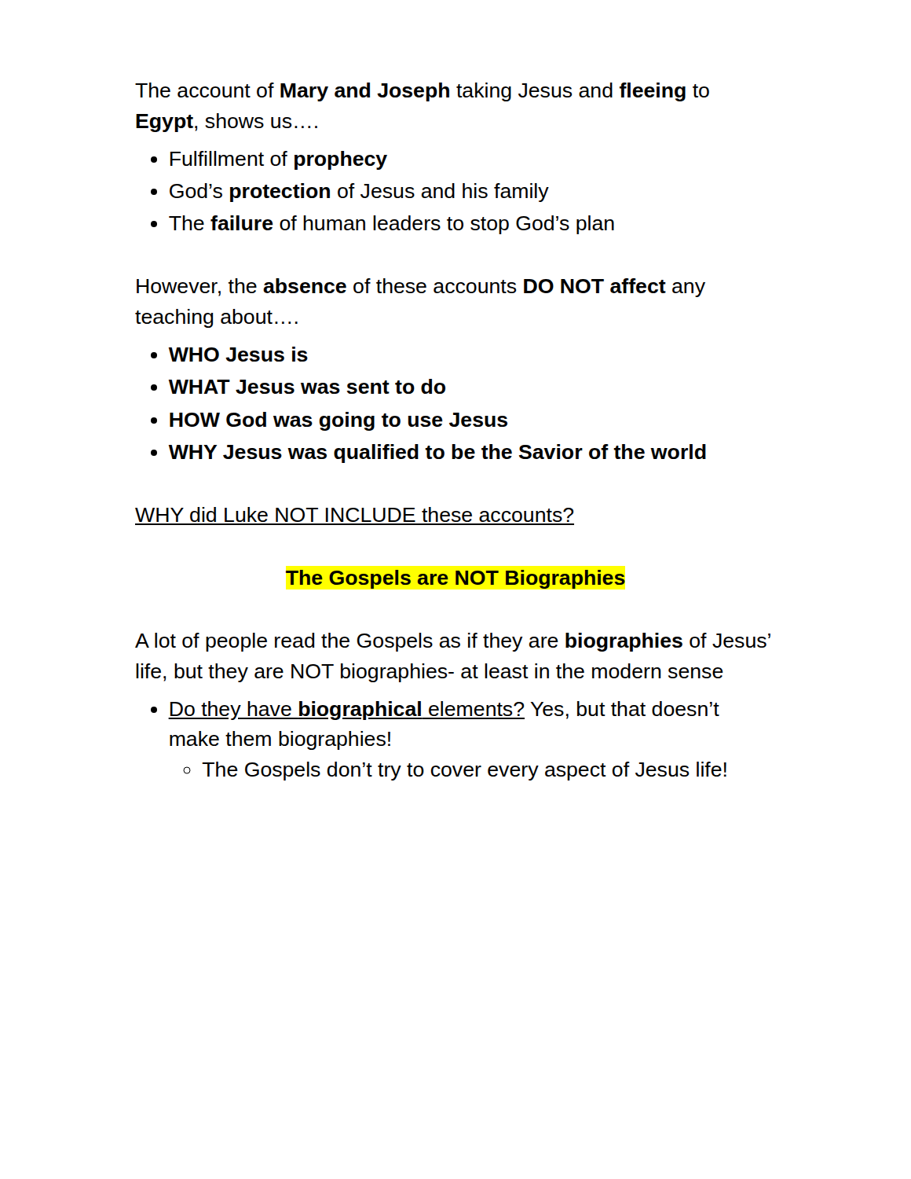The account of Mary and Joseph taking Jesus and fleeing to Egypt, shows us….
Fulfillment of prophecy
God’s protection of Jesus and his family
The failure of human leaders to stop God’s plan
However, the absence of these accounts DO NOT affect any teaching about….
WHO Jesus is
WHAT Jesus was sent to do
HOW God was going to use Jesus
WHY Jesus was qualified to be the Savior of the world
WHY did Luke NOT INCLUDE these accounts?
The Gospels are NOT Biographies
A lot of people read the Gospels as if they are biographies of Jesus’ life, but they are NOT biographies- at least in the modern sense
Do they have biographical elements? Yes, but that doesn’t make them biographies!
The Gospels don’t try to cover every aspect of Jesus life!